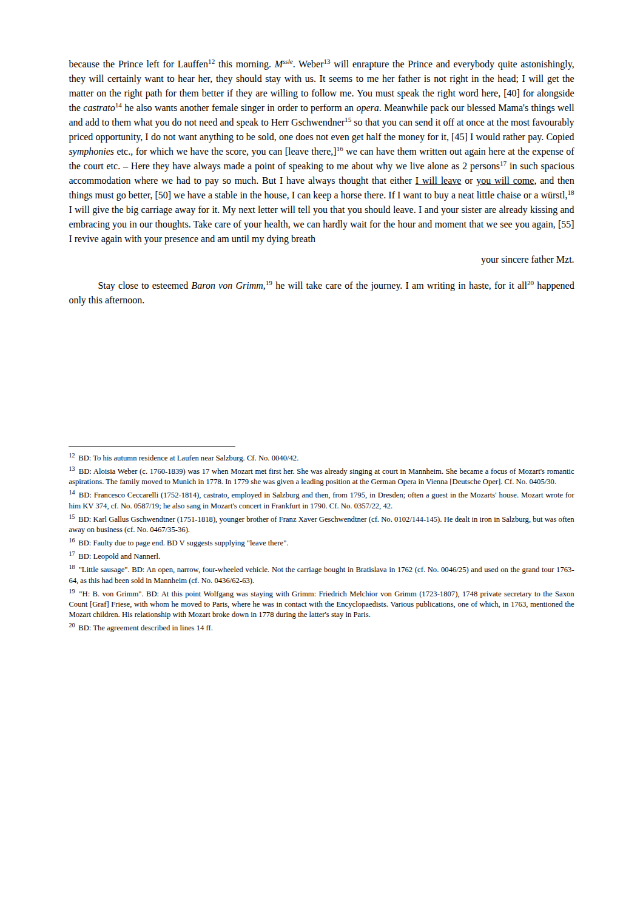because the Prince left for Lauffen12 this morning. Mssle. Weber13 will enrapture the Prince and everybody quite astonishingly, they will certainly want to hear her, they should stay with us. It seems to me her father is not right in the head; I will get the matter on the right path for them better if they are willing to follow me. You must speak the right word here, [40] for alongside the castrato14 he also wants another female singer in order to perform an opera. Meanwhile pack our blessed Mama's things well and add to them what you do not need and speak to Herr Gschwendner15 so that you can send it off at once at the most favourably priced opportunity, I do not want anything to be sold, one does not even get half the money for it, [45] I would rather pay. Copied symphonies etc., for which we have the score, you can [leave there,]16 we can have them written out again here at the expense of the court etc. – Here they have always made a point of speaking to me about why we live alone as 2 persons17 in such spacious accommodation where we had to pay so much. But I have always thought that either I will leave or you will come, and then things must go better, [50] we have a stable in the house, I can keep a horse there. If I want to buy a neat little chaise or a würstl,18 I will give the big carriage away for it. My next letter will tell you that you should leave. I and your sister are already kissing and embracing you in our thoughts. Take care of your health, we can hardly wait for the hour and moment that we see you again, [55] I revive again with your presence and am until my dying breath
your sincere father Mzt.
Stay close to esteemed Baron von Grimm,19 he will take care of the journey. I am writing in haste, for it all20 happened only this afternoon.
12 BD: To his autumn residence at Laufen near Salzburg. Cf. No. 0040/42.
13 BD: Aloisia Weber (c. 1760-1839) was 17 when Mozart met first her. She was already singing at court in Mannheim. She became a focus of Mozart's romantic aspirations. The family moved to Munich in 1778. In 1779 she was given a leading position at the German Opera in Vienna [Deutsche Oper]. Cf. No. 0405/30.
14 BD: Francesco Ceccarelli (1752-1814), castrato, employed in Salzburg and then, from 1795, in Dresden; often a guest in the Mozarts' house. Mozart wrote for him KV 374, cf. No. 0587/19; he also sang in Mozart's concert in Frankfurt in 1790. Cf. No. 0357/22, 42.
15 BD: Karl Gallus Gschwendtner (1751-1818), younger brother of Franz Xaver Geschwendtner (cf. No. 0102/144-145). He dealt in iron in Salzburg, but was often away on business (cf. No. 0467/35-36).
16 BD: Faulty due to page end. BD V suggests supplying "leave there".
17 BD: Leopold and Nannerl.
18 "Little sausage". BD: An open, narrow, four-wheeled vehicle. Not the carriage bought in Bratislava in 1762 (cf. No. 0046/25) and used on the grand tour 1763-64, as this had been sold in Mannheim (cf. No. 0436/62-63).
19 "H: B. von Grimm". BD: At this point Wolfgang was staying with Grimm: Friedrich Melchior von Grimm (1723-1807), 1748 private secretary to the Saxon Count [Graf] Friese, with whom he moved to Paris, where he was in contact with the Encyclopaedists. Various publications, one of which, in 1763, mentioned the Mozart children. His relationship with Mozart broke down in 1778 during the latter's stay in Paris.
20 BD: The agreement described in lines 14 ff.